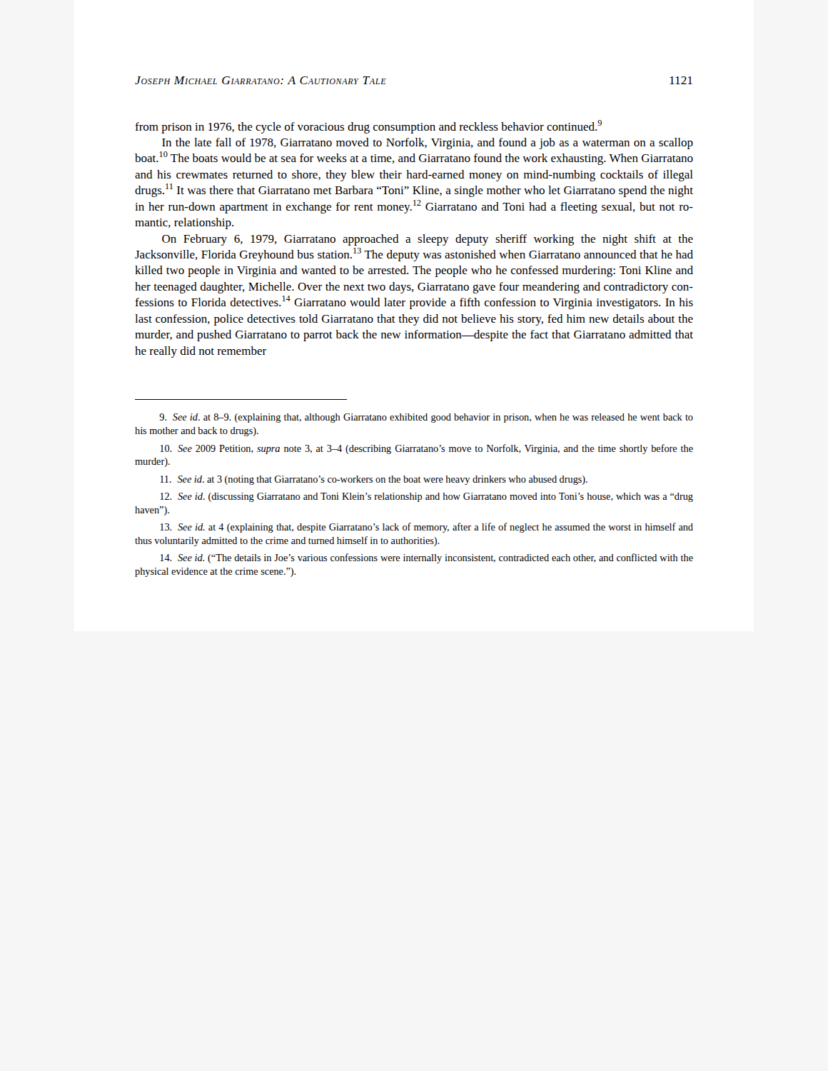Joseph Michael Giarratano: A Cautionary Tale 1121
from prison in 1976, the cycle of voracious drug consumption and reckless behavior continued.9
In the late fall of 1978, Giarratano moved to Norfolk, Virginia, and found a job as a waterman on a scallop boat.10 The boats would be at sea for weeks at a time, and Giarratano found the work exhausting. When Giarratano and his crewmates returned to shore, they blew their hard-earned money on mind-numbing cocktails of illegal drugs.11 It was there that Giarratano met Barbara “Toni” Kline, a single mother who let Giarratano spend the night in her run-down apartment in exchange for rent money.12 Giarratano and Toni had a fleeting sexual, but not romantic, relationship.
On February 6, 1979, Giarratano approached a sleepy deputy sheriff working the night shift at the Jacksonville, Florida Greyhound bus station.13 The deputy was astonished when Giarratano announced that he had killed two people in Virginia and wanted to be arrested. The people who he confessed murdering: Toni Kline and her teenaged daughter, Michelle. Over the next two days, Giarratano gave four meandering and contradictory confessions to Florida detectives.14 Giarratano would later provide a fifth confession to Virginia investigators. In his last confession, police detectives told Giarratano that they did not believe his story, fed him new details about the murder, and pushed Giarratano to parrot back the new information—despite the fact that Giarratano admitted that he really did not remember
9. See id. at 8–9. (explaining that, although Giarratano exhibited good behavior in prison, when he was released he went back to his mother and back to drugs).
10. See 2009 Petition, supra note 3, at 3–4 (describing Giarratano’s move to Norfolk, Virginia, and the time shortly before the murder).
11. See id. at 3 (noting that Giarratano’s co-workers on the boat were heavy drinkers who abused drugs).
12. See id. (discussing Giarratano and Toni Klein’s relationship and how Giarratano moved into Toni’s house, which was a “drug haven”).
13. See id. at 4 (explaining that, despite Giarratano’s lack of memory, after a life of neglect he assumed the worst in himself and thus voluntarily admitted to the crime and turned himself in to authorities).
14. See id. (“The details in Joe’s various confessions were internally inconsistent, contradicted each other, and conflicted with the physical evidence at the crime scene.”).